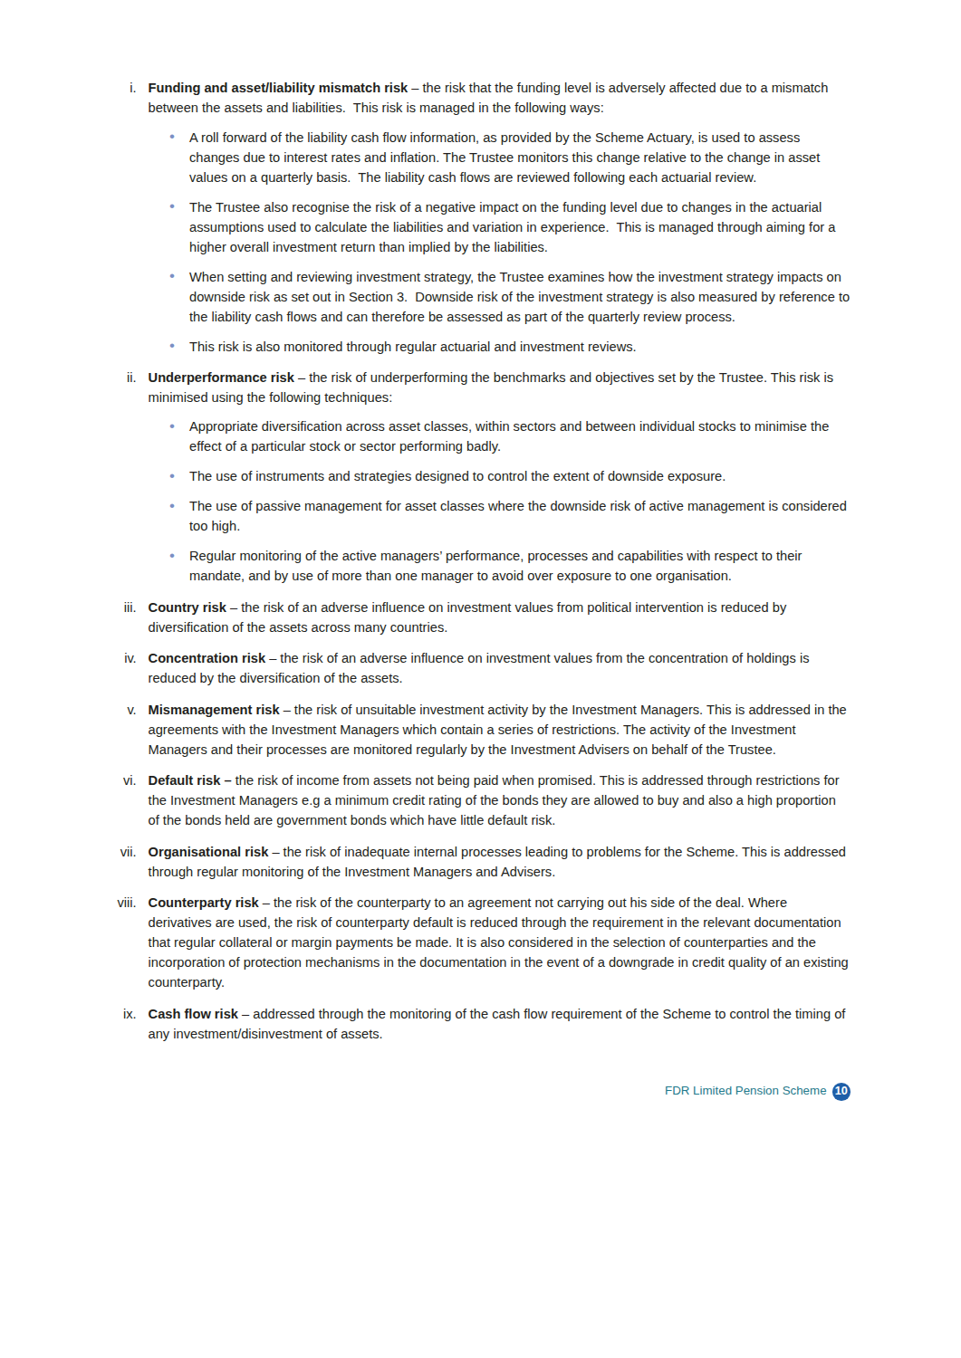Funding and asset/liability mismatch risk – the risk that the funding level is adversely affected due to a mismatch between the assets and liabilities. This risk is managed in the following ways:
A roll forward of the liability cash flow information, as provided by the Scheme Actuary, is used to assess changes due to interest rates and inflation. The Trustee monitors this change relative to the change in asset values on a quarterly basis. The liability cash flows are reviewed following each actuarial review.
The Trustee also recognise the risk of a negative impact on the funding level due to changes in the actuarial assumptions used to calculate the liabilities and variation in experience. This is managed through aiming for a higher overall investment return than implied by the liabilities.
When setting and reviewing investment strategy, the Trustee examines how the investment strategy impacts on downside risk as set out in Section 3. Downside risk of the investment strategy is also measured by reference to the liability cash flows and can therefore be assessed as part of the quarterly review process.
This risk is also monitored through regular actuarial and investment reviews.
Underperformance risk – the risk of underperforming the benchmarks and objectives set by the Trustee. This risk is minimised using the following techniques:
Appropriate diversification across asset classes, within sectors and between individual stocks to minimise the effect of a particular stock or sector performing badly.
The use of instruments and strategies designed to control the extent of downside exposure.
The use of passive management for asset classes where the downside risk of active management is considered too high.
Regular monitoring of the active managers’ performance, processes and capabilities with respect to their mandate, and by use of more than one manager to avoid over exposure to one organisation.
Country risk – the risk of an adverse influence on investment values from political intervention is reduced by diversification of the assets across many countries.
Concentration risk – the risk of an adverse influence on investment values from the concentration of holdings is reduced by the diversification of the assets.
Mismanagement risk – the risk of unsuitable investment activity by the Investment Managers. This is addressed in the agreements with the Investment Managers which contain a series of restrictions. The activity of the Investment Managers and their processes are monitored regularly by the Investment Advisers on behalf of the Trustee.
Default risk – the risk of income from assets not being paid when promised. This is addressed through restrictions for the Investment Managers e.g a minimum credit rating of the bonds they are allowed to buy and also a high proportion of the bonds held are government bonds which have little default risk.
Organisational risk – the risk of inadequate internal processes leading to problems for the Scheme. This is addressed through regular monitoring of the Investment Managers and Advisers.
Counterparty risk – the risk of the counterparty to an agreement not carrying out his side of the deal. Where derivatives are used, the risk of counterparty default is reduced through the requirement in the relevant documentation that regular collateral or margin payments be made. It is also considered in the selection of counterparties and the incorporation of protection mechanisms in the documentation in the event of a downgrade in credit quality of an existing counterparty.
Cash flow risk – addressed through the monitoring of the cash flow requirement of the Scheme to control the timing of any investment/disinvestment of assets.
FDR Limited Pension Scheme 10